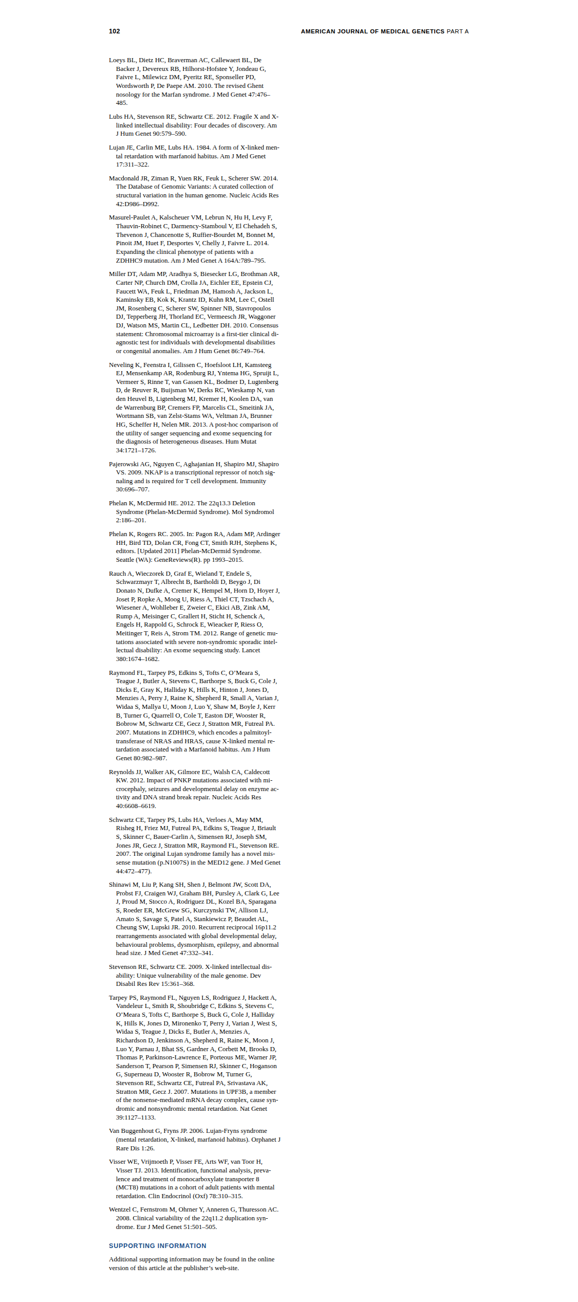102
American Journal of Medical Genetics Part A
Loeys BL, Dietz HC, Braverman AC, Callewaert BL, De Backer J, Devereux RB, Hilhorst-Hofstee Y, Jondeau G, Faivre L, Milewicz DM, Pyeritz RE, Sponseller PD, Wordsworth P, De Paepe AM. 2010. The revised Ghent nosology for the Marfan syndrome. J Med Genet 47:476–485.
Lubs HA, Stevenson RE, Schwartz CE. 2012. Fragile X and X-linked intellectual disability: Four decades of discovery. Am J Hum Genet 90:579–590.
Lujan JE, Carlin ME, Lubs HA. 1984. A form of X-linked mental retardation with marfanoid habitus. Am J Med Genet 17:311–322.
Macdonald JR, Ziman R, Yuen RK, Feuk L, Scherer SW. 2014. The Database of Genomic Variants: A curated collection of structural variation in the human genome. Nucleic Acids Res 42:D986–D992.
Masurel-Paulet A, Kalscheuer VM, Lebrun N, Hu H, Levy F, Thauvin-Robinet C, Darmency-Stamboul V, El Chehadeh S, Thevenon J, Chancenotte S, Ruffier-Bourdet M, Bonnet M, Pinoit JM, Huet F, Desportes V, Chelly J, Faivre L. 2014. Expanding the clinical phenotype of patients with a ZDHHC9 mutation. Am J Med Genet A 164A:789–795.
Miller DT, Adam MP, Aradhya S, Biesecker LG, Brothman AR, Carter NP, Church DM, Crolla JA, Eichler EE, Epstein CJ, Faucett WA, Feuk L, Friedman JM, Hamosh A, Jackson L, Kaminsky EB, Kok K, Krantz ID, Kuhn RM, Lee C, Ostell JM, Rosenberg C, Scherer SW, Spinner NB, Stavropoulos DJ, Tepperberg JH, Thorland EC, Vermeesch JR, Waggoner DJ, Watson MS, Martin CL, Ledbetter DH. 2010. Consensus statement: Chromosomal microarray is a first-tier clinical diagnostic test for individuals with developmental disabilities or congenital anomalies. Am J Hum Genet 86:749–764.
Neveling K, Feenstra I, Gilissen C, Hoefsloot LH, Kamsteeg EJ, Mensenkamp AR, Rodenburg RJ, Yntema HG, Spruijt L, Vermeer S, Rinne T, van Gassen KL, Bodmer D, Lugtenberg D, de Reuver R, Buijsman W, Derks RC, Wieskamp N, van den Heuvel B, Ligtenberg MJ, Kremer H, Koolen DA, van de Warrenburg BP, Cremers FP, Marcelis CL, Smeitink JA, Wortmann SB, van Zelst-Stams WA, Veltman JA, Brunner HG, Scheffer H, Nelen MR. 2013. A post-hoc comparison of the utility of sanger sequencing and exome sequencing for the diagnosis of heterogeneous diseases. Hum Mutat 34:1721–1726.
Pajerowski AG, Nguyen C, Aghajanian H, Shapiro MJ, Shapiro VS. 2009. NKAP is a transcriptional repressor of notch signaling and is required for T cell development. Immunity 30:696–707.
Phelan K, McDermid HE. 2012. The 22q13.3 Deletion Syndrome (Phelan-McDermid Syndrome). Mol Syndromol 2:186–201.
Phelan K, Rogers RC. 2005. In: Pagon RA, Adam MP, Ardinger HH, Bird TD, Dolan CR, Fong CT, Smith RJH, Stephens K, editors. [Updated 2011] Phelan-McDermid Syndrome. Seattle (WA): GeneReviews(R). pp 1993–2015.
Rauch A, Wieczorek D, Graf E, Wieland T, Endele S, Schwarzmayr T, Albrecht B, Bartholdi D, Beygo J, Di Donato N, Dufke A, Cremer K, Hempel M, Horn D, Hoyer J, Joset P, Ropke A, Moog U, Riess A, Thiel CT, Tzschach A, Wiesener A, Wohlleber E, Zweier C, Ekici AB, Zink AM, Rump A, Meisinger C, Grallert H, Sticht H, Schenck A, Engels H, Rappold G, Schrock E, Wieacker P, Riess O, Meitinger T, Reis A, Strom TM. 2012. Range of genetic mutations associated with severe non-syndromic sporadic intellectual disability: An exome sequencing study. Lancet 380:1674–1682.
Raymond FL, Tarpey PS, Edkins S, Tofts C, O’Meara S, Teague J, Butler A, Stevens C, Barthorpe S, Buck G, Cole J, Dicks E, Gray K, Halliday K, Hills K, Hinton J, Jones D, Menzies A, Perry J, Raine K, Shepherd R, Small A, Varian J, Widaa S, Mallya U, Moon J, Luo Y, Shaw M, Boyle J, Kerr B, Turner G, Quarrell O, Cole T, Easton DF, Wooster R, Bobrow M, Schwartz CE, Gecz J, Stratton MR, Futreal PA. 2007. Mutations in ZDHHC9, which encodes a palmitoyltransferase of NRAS and HRAS, cause X-linked mental retardation associated with a Marfanoid habitus. Am J Hum Genet 80:982–987.
Reynolds JJ, Walker AK, Gilmore EC, Walsh CA, Caldecott KW. 2012. Impact of PNKP mutations associated with microcephaly, seizures and developmental delay on enzyme activity and DNA strand break repair. Nucleic Acids Res 40:6608–6619.
Schwartz CE, Tarpey PS, Lubs HA, Verloes A, May MM, Risheg H, Friez MJ, Futreal PA, Edkins S, Teague J, Briault S, Skinner C, Bauer-Carlin A, Simensen RJ, Joseph SM, Jones JR, Gecz J, Stratton MR, Raymond FL, Stevenson RE. 2007. The original Lujan syndrome family has a novel missense mutation (p.N1007S) in the MED12 gene. J Med Genet 44:472–477).
Shinawi M, Liu P, Kang SH, Shen J, Belmont JW, Scott DA, Probst FJ, Craigen WJ, Graham BH, Pursley A, Clark G, Lee J, Proud M, Stocco A, Rodriguez DL, Kozel BA, Sparagana S, Roeder ER, McGrew SG, Kurczynski TW, Allison LJ, Amato S, Savage S, Patel A, Stankiewicz P, Beaudet AL, Cheung SW, Lupski JR. 2010. Recurrent reciprocal 16p11.2 rearrangements associated with global developmental delay, behavioural problems, dysmorphism, epilepsy, and abnormal head size. J Med Genet 47:332–341.
Stevenson RE, Schwartz CE. 2009. X-linked intellectual disability: Unique vulnerability of the male genome. Dev Disabil Res Rev 15:361–368.
Tarpey PS, Raymond FL, Nguyen LS, Rodriguez J, Hackett A, Vandeleur L, Smith R, Shoubridge C, Edkins S, Stevens C, O’Meara S, Tofts C, Barthorpe S, Buck G, Cole J, Halliday K, Hills K, Jones D, Mironenko T, Perry J, Varian J, West S, Widaa S, Teague J, Dicks E, Butler A, Menzies A, Richardson D, Jenkinson A, Shepherd R, Raine K, Moon J, Luo Y, Parnau J, Bhat SS, Gardner A, Corbett M, Brooks D, Thomas P, Parkinson-Lawrence E, Porteous ME, Warner JP, Sanderson T, Pearson P, Simensen RJ, Skinner C, Hoganson G, Superneau D, Wooster R, Bobrow M, Turner G, Stevenson RE, Schwartz CE, Futreal PA, Srivastava AK, Stratton MR, Gecz J. 2007. Mutations in UPF3B, a member of the nonsense-mediated mRNA decay complex, cause syndromic and nonsyndromic mental retardation. Nat Genet 39:1127–1133.
Van Buggenhout G, Fryns JP. 2006. Lujan-Fryns syndrome (mental retardation, X-linked, marfanoid habitus). Orphanet J Rare Dis 1:26.
Visser WE, Vrijmoeth P, Visser FE, Arts WF, van Toor H, Visser TJ. 2013. Identification, functional analysis, prevalence and treatment of monocarboxylate transporter 8 (MCT8) mutations in a cohort of adult patients with mental retardation. Clin Endocrinol (Oxf) 78:310–315.
Wentzel C, Fernstrom M, Ohrner Y, Anneren G, Thuresson AC. 2008. Clinical variability of the 22q11.2 duplication syndrome. Eur J Med Genet 51:501–505.
Supporting Information
Additional supporting information may be found in the online version of this article at the publisher’s web-site.